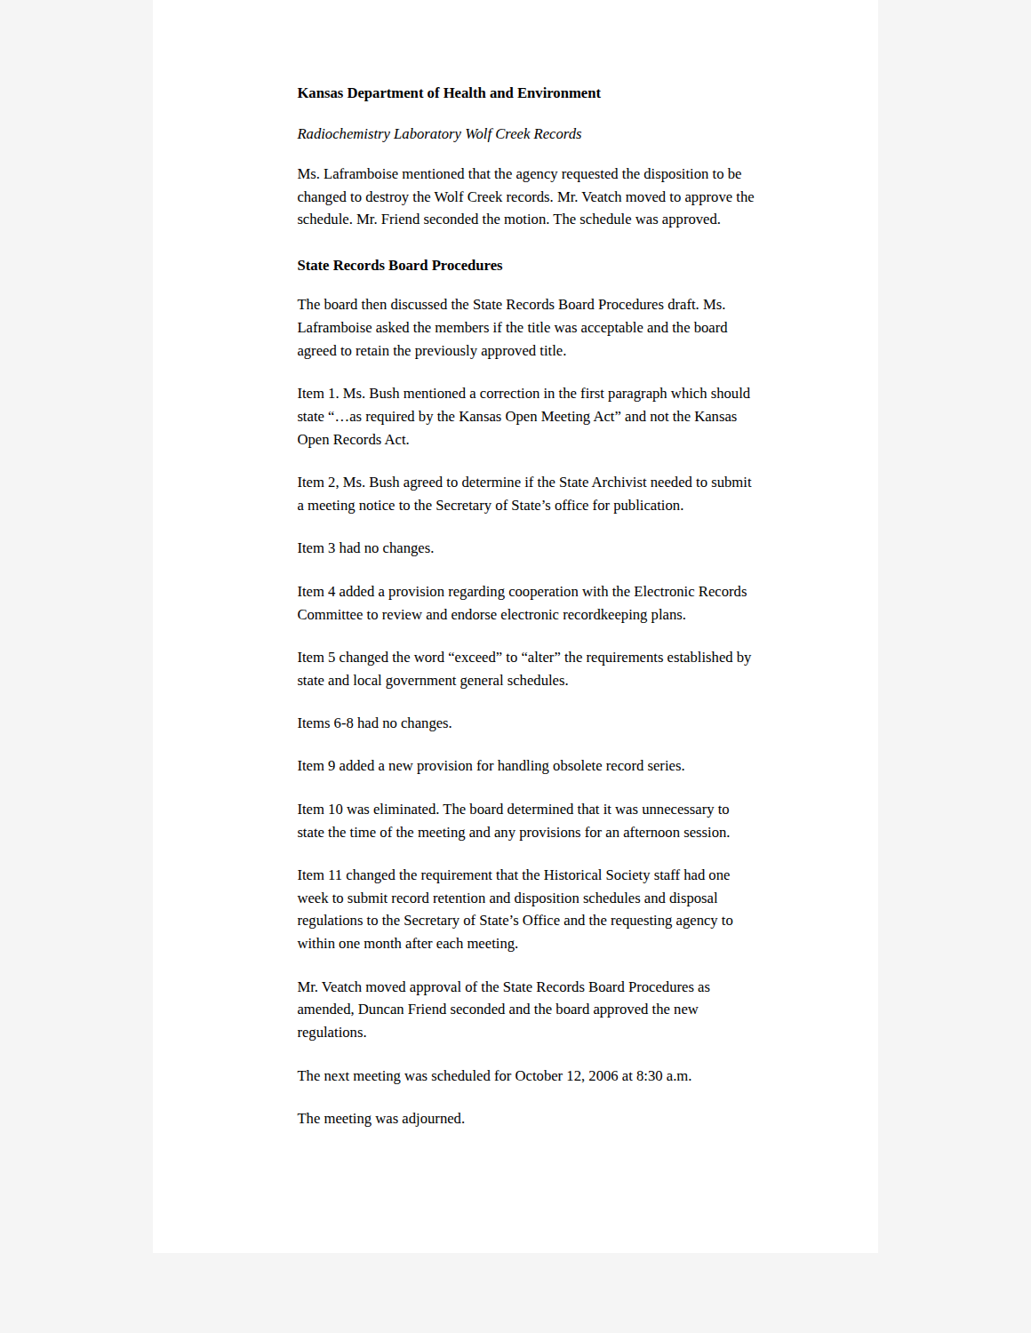Kansas Department of Health and Environment
Radiochemistry Laboratory Wolf Creek Records
Ms. Laframboise mentioned that the agency requested the disposition to be changed to destroy the Wolf Creek records. Mr. Veatch moved to approve the schedule. Mr. Friend seconded the motion. The schedule was approved.
State Records Board Procedures
The board then discussed the State Records Board Procedures draft. Ms. Laframboise asked the members if the title was acceptable and the board agreed to retain the previously approved title.
Item 1. Ms. Bush mentioned a correction in the first paragraph which should state “…as required by the Kansas Open Meeting Act” and not the Kansas Open Records Act.
Item 2, Ms. Bush agreed to determine if the State Archivist needed to submit a meeting notice to the Secretary of State’s office for publication.
Item 3 had no changes.
Item 4 added a provision regarding cooperation with the Electronic Records Committee to review and endorse electronic recordkeeping plans.
Item 5 changed the word “exceed” to “alter” the requirements established by state and local government general schedules.
Items 6-8 had no changes.
Item 9 added a new provision for handling obsolete record series.
Item 10 was eliminated. The board determined that it was unnecessary to state the time of the meeting and any provisions for an afternoon session.
Item 11 changed the requirement that the Historical Society staff had one week to submit record retention and disposition schedules and disposal regulations to the Secretary of State’s Office and the requesting agency to within one month after each meeting.
Mr. Veatch moved approval of the State Records Board Procedures as amended, Duncan Friend seconded and the board approved the new regulations.
The next meeting was scheduled for October 12, 2006 at 8:30 a.m.
The meeting was adjourned.